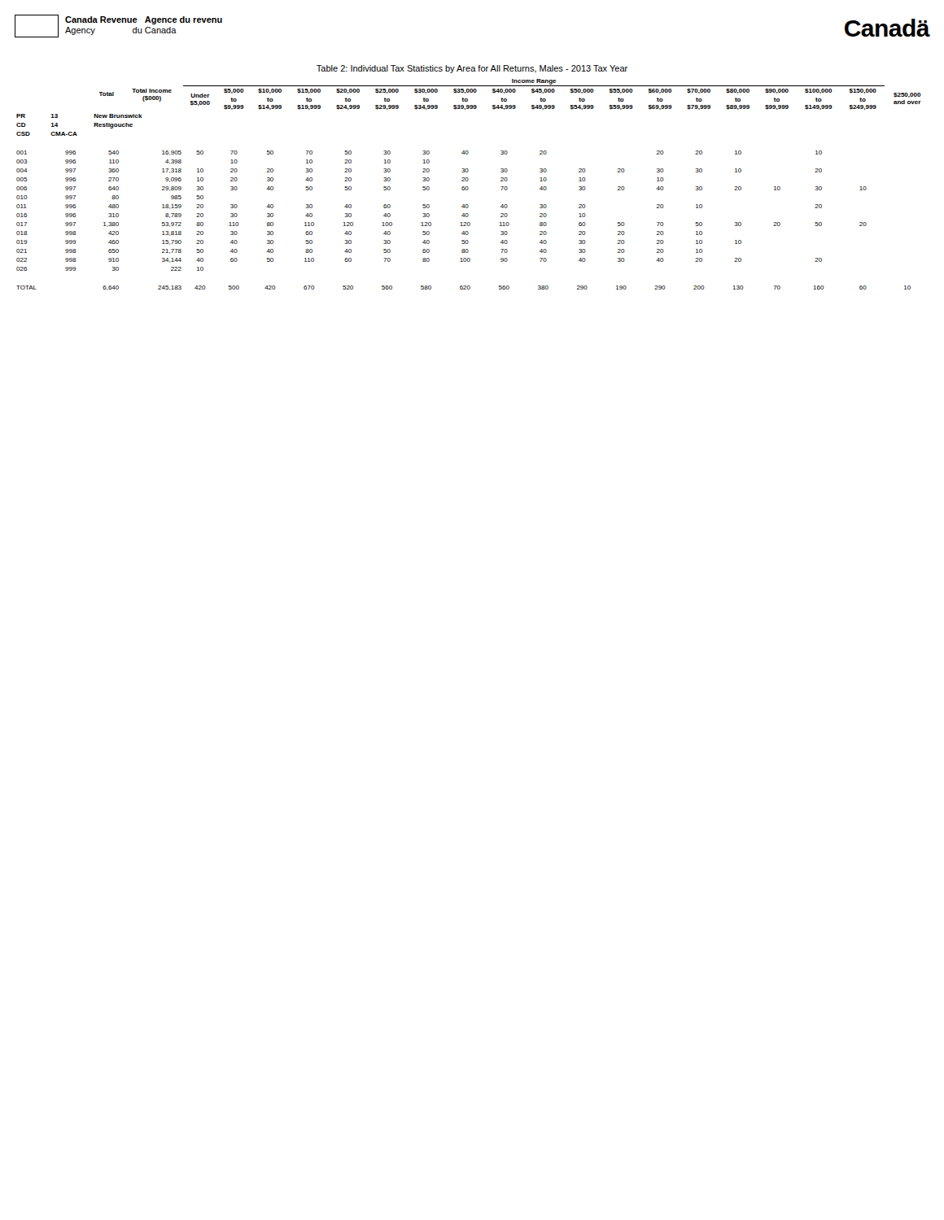Canada Revenue Agence du revenu
Agency du Canada
Canadä
Table 2: Individual Tax Statistics by Area for All Returns, Males - 2013 Tax Year
| | Total | Total Income ($000) | Income Range |
| --- | --- | --- | --- |
| Under $5,000 | $5,000 | $10,000 | $15,000 | $20,000 | $25,000 | $30,000 | $35,000 | $40,000 | $45,000 | $50,000 | $55,000 | $60,000 | $70,000 | $80,000 | $90,000 | $100,000 | $150,000 | $250,000 and over |
| to $9,999 | to $14,999 | to $19,999 | to $24,999 | to $29,999 | to $34,999 | to $39,999 | to $44,999 | to $49,999 | to $54,999 | to $59,999 | to $69,999 | to $79,999 | to $89,999 | to $99,999 | to $149,999 | to $249,999 |
| PR | 13 | New Brunswick | |
| CD | 14 | Restigouche | |
| CSD | CMA-CA | |
| 001 | 996 | 540 | 16,905 | 50 | 70 | 50 | 70 | 50 | 30 | 30 | 40 | 30 | 20 | | | 20 | 20 | 10 | | 10 | | |
| 003 | 996 | 110 | 4,398 | | 10 | | 10 | 20 | 10 | 10 | | | | | | | | | | | | |
| 004 | 997 | 360 | 17,318 | 10 | 20 | 20 | 30 | 20 | 30 | 20 | 30 | 30 | 30 | 20 | 20 | 30 | 30 | 10 | | 20 | | |
| 005 | 996 | 270 | 9,096 | 10 | 20 | 30 | 40 | 20 | 30 | 30 | 20 | 20 | 10 | 10 | | 10 | | | | | | |
| 006 | 997 | 640 | 29,809 | 30 | 30 | 40 | 50 | 50 | 50 | 50 | 60 | 70 | 40 | 30 | 20 | 40 | 30 | 20 | 10 | 30 | 10 | |
| 010 | 997 | 80 | 985 | 50 | | | | | | | | | | | | | | | | | | |
| 011 | 996 | 480 | 18,159 | 20 | 30 | 40 | 30 | 40 | 60 | 50 | 40 | 40 | 30 | 20 | | 20 | 10 | | | 20 | | |
| 016 | 996 | 310 | 8,789 | 20 | 30 | 30 | 40 | 30 | 40 | 30 | 40 | 20 | 20 | 10 | | | | | | | | |
| 017 | 997 | 1,380 | 53,972 | 80 | 110 | 80 | 110 | 120 | 100 | 120 | 120 | 110 | 80 | 60 | 50 | 70 | 50 | 30 | 20 | 50 | 20 | |
| 018 | 998 | 420 | 13,818 | 20 | 30 | 30 | 60 | 40 | 40 | 50 | 40 | 30 | 20 | 20 | 20 | 20 | 10 | | | | | |
| 019 | 999 | 460 | 15,790 | 20 | 40 | 30 | 50 | 30 | 30 | 40 | 50 | 40 | 40 | 30 | 20 | 20 | 10 | 10 | | | | |
| 021 | 998 | 650 | 21,778 | 50 | 40 | 40 | 80 | 40 | 50 | 60 | 80 | 70 | 40 | 30 | 20 | 20 | 10 | | | | | |
| 022 | 998 | 910 | 34,144 | 40 | 60 | 50 | 110 | 60 | 70 | 80 | 100 | 90 | 70 | 40 | 30 | 40 | 20 | 20 | | 20 | | |
| 026 | 999 | 30 | 222 | 10 | | | | | | | | | | | | | | | | | | |
| TOTAL | | 6,640 | 245,183 | 420 | 500 | 420 | 670 | 520 | 560 | 580 | 620 | 560 | 380 | 290 | 190 | 290 | 200 | 130 | 70 | 160 | 60 | 10 |